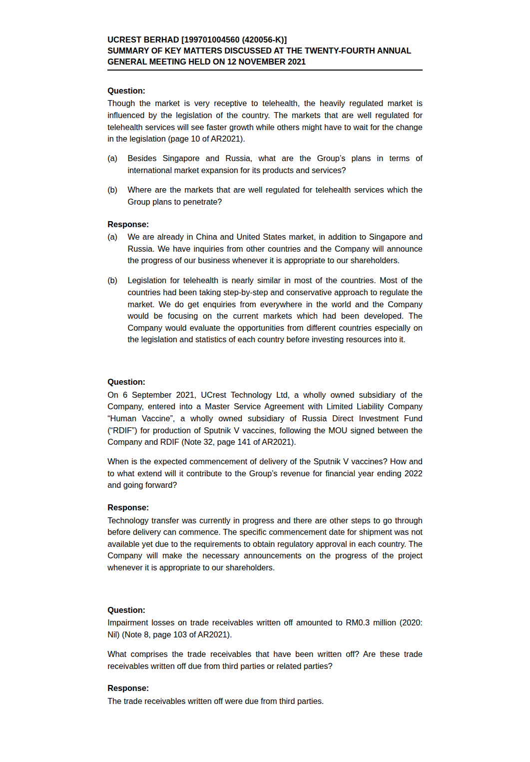UCREST BERHAD [199701004560 (420056-K)]
SUMMARY OF KEY MATTERS DISCUSSED AT THE TWENTY-FOURTH ANNUAL GENERAL MEETING HELD ON 12 NOVEMBER 2021
Question:
Though the market is very receptive to telehealth, the heavily regulated market is influenced by the legislation of the country. The markets that are well regulated for telehealth services will see faster growth while others might have to wait for the change in the legislation (page 10 of AR2021).
(a) Besides Singapore and Russia, what are the Group’s plans in terms of international market expansion for its products and services?
(b) Where are the markets that are well regulated for telehealth services which the Group plans to penetrate?
Response:
(a) We are already in China and United States market, in addition to Singapore and Russia. We have inquiries from other countries and the Company will announce the progress of our business whenever it is appropriate to our shareholders.
(b) Legislation for telehealth is nearly similar in most of the countries. Most of the countries had been taking step-by-step and conservative approach to regulate the market. We do get enquiries from everywhere in the world and the Company would be focusing on the current markets which had been developed. The Company would evaluate the opportunities from different countries especially on the legislation and statistics of each country before investing resources into it.
Question:
On 6 September 2021, UCrest Technology Ltd, a wholly owned subsidiary of the Company, entered into a Master Service Agreement with Limited Liability Company “Human Vaccine”, a wholly owned subsidiary of Russia Direct Investment Fund (“RDIF”) for production of Sputnik V vaccines, following the MOU signed between the Company and RDIF (Note 32, page 141 of AR2021).
When is the expected commencement of delivery of the Sputnik V vaccines? How and to what extend will it contribute to the Group’s revenue for financial year ending 2022 and going forward?
Response:
Technology transfer was currently in progress and there are other steps to go through before delivery can commence. The specific commencement date for shipment was not available yet due to the requirements to obtain regulatory approval in each country. The Company will make the necessary announcements on the progress of the project whenever it is appropriate to our shareholders.
Question:
Impairment losses on trade receivables written off amounted to RM0.3 million (2020: Nil) (Note 8, page 103 of AR2021).
What comprises the trade receivables that have been written off? Are these trade receivables written off due from third parties or related parties?
Response:
The trade receivables written off were due from third parties.